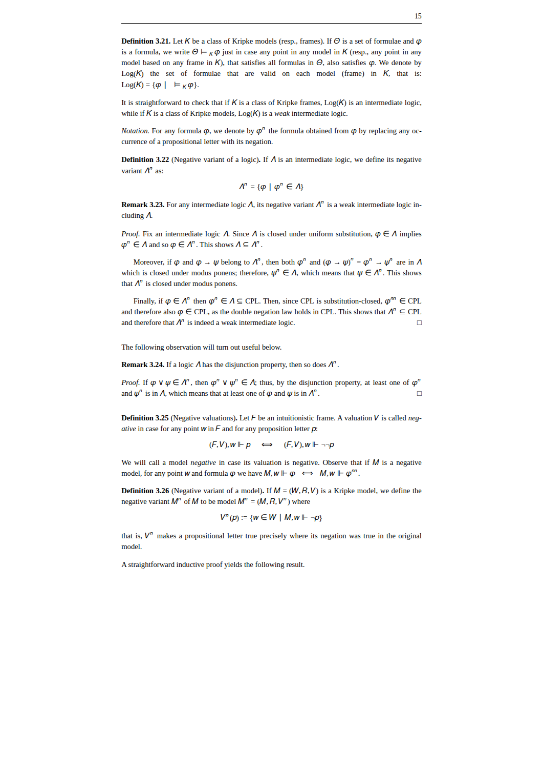15
Definition 3.21. Let K be a class of Kripke models (resp., frames). If Θ is a set of formulae and φ is a formula, we write Θ⊨Kφ just in case any point in any model in K (resp., any point in any model based on any frame in K), that satisfies all formulas in Θ, also satisfies φ. We denote by Log(K) the set of formulae that are valid on each model (frame) in K, that is: Log(K)={φ∣⊨Kφ}.
It is straightforward to check that if K is a class of Kripke frames, Log(K) is an intermediate logic, while if K is a class of Kripke models, Log(K) is a weak intermediate logic.
Notation. For any formula φ, we denote by φn the formula obtained from φ by replacing any occurrence of a propositional letter with its negation.
Definition 3.22 (Negative variant of a logic). If Λ is an intermediate logic, we define its negative variant Λn as:
Λn={φ∣φn∈Λ}
Remark 3.23. For any intermediate logic Λ, its negative variant Λn is a weak intermediate logic including Λ.
Proof. Fix an intermediate logic Λ. Since Λ is closed under uniform substitution, φ∈Λ implies φn∈Λ and so φ∈Λn. This shows Λ⊆Λn.
Moreover, if φ and φ→ψ belong to Λn, then both φn and (φ→ψ)n=φn→ψn are in Λ which is closed under modus ponens; therefore, ψn∈Λ, which means that ψ∈Λn. This shows that Λn is closed under modus ponens.
Finally, if φ∈Λn then φn∈Λ⊆CPL. Then, since CPL is substitution-closed, φnn∈CPL and therefore also φ∈CPL, as the double negation law holds in CPL. This shows that Λn⊆CPL and therefore that Λn is indeed a weak intermediate logic. □
The following observation will turn out useful below.
Remark 3.24. If a logic Λ has the disjunction property, then so does Λn.
Proof. If φ∨ψ∈Λn, then φn∨ψn∈Λ; thus, by the disjunction property, at least one of φn and ψn is in Λ, which means that at least one of φ and ψ is in Λn. □
Definition 3.25 (Negative valuations). Let F be an intuitionistic frame. A valuation V is called negative in case for any point w in F and for any proposition letter p:
(F,V),w⊩p ⟺ (F,V),w⊩¬¬p
We will call a model negative in case its valuation is negative. Observe that if M is a negative model, for any point w and formula φ we have M,w⊩φ⟺M,w⊩φnn.
Definition 3.26 (Negative variant of a model). If M=(W,R,V) is a Kripke model, we define the negative variant Mn of M to be model Mn=(M,R,Vn) where
Vn(p):={w∈W∣M,w⊩¬p}
that is, Vn makes a propositional letter true precisely where its negation was true in the original model.
A straightforward inductive proof yields the following result.